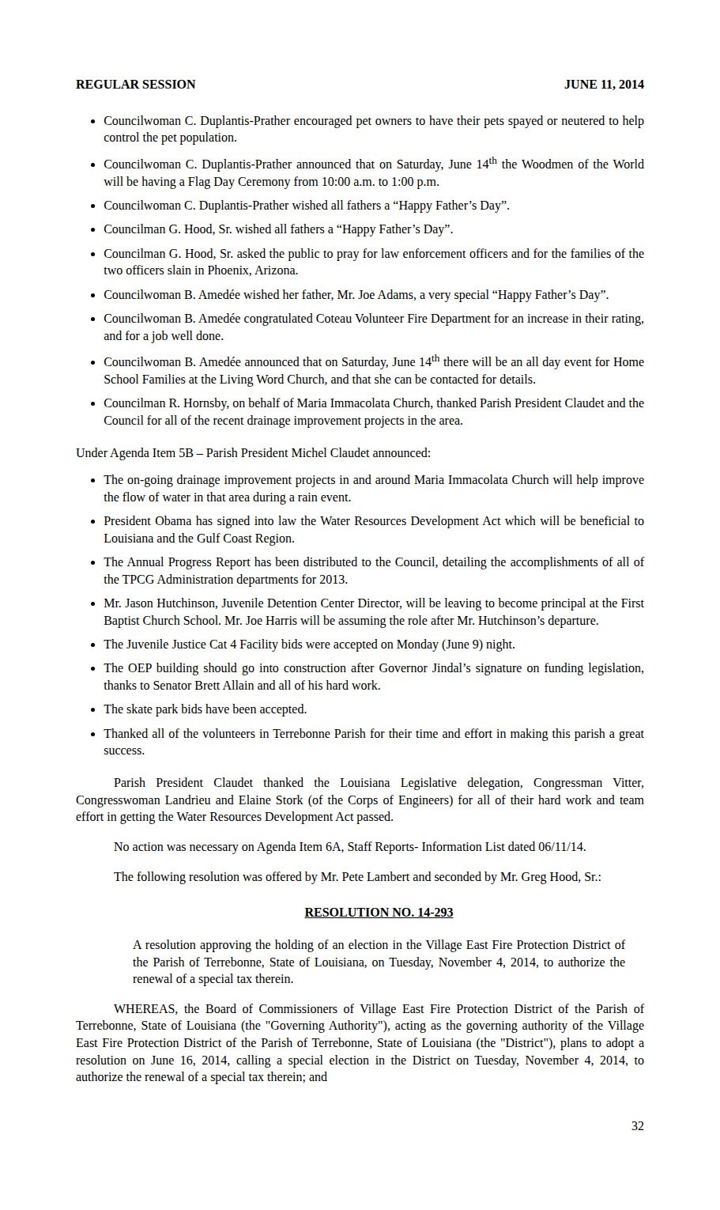REGULAR SESSION JUNE 11, 2014
Councilwoman C. Duplantis-Prather encouraged pet owners to have their pets spayed or neutered to help control the pet population.
Councilwoman C. Duplantis-Prather announced that on Saturday, June 14th the Woodmen of the World will be having a Flag Day Ceremony from 10:00 a.m. to 1:00 p.m.
Councilwoman C. Duplantis-Prather wished all fathers a “Happy Father’s Day”.
Councilman G. Hood, Sr. wished all fathers a “Happy Father’s Day”.
Councilman G. Hood, Sr. asked the public to pray for law enforcement officers and for the families of the two officers slain in Phoenix, Arizona.
Councilwoman B. Amedée wished her father, Mr. Joe Adams, a very special “Happy Father’s Day”.
Councilwoman B. Amedée congratulated Coteau Volunteer Fire Department for an increase in their rating, and for a job well done.
Councilwoman B. Amedée announced that on Saturday, June 14th there will be an all day event for Home School Families at the Living Word Church, and that she can be contacted for details.
Councilman R. Hornsby, on behalf of Maria Immacolata Church, thanked Parish President Claudet and the Council for all of the recent drainage improvement projects in the area.
Under Agenda Item 5B – Parish President Michel Claudet announced:
The on-going drainage improvement projects in and around Maria Immacolata Church will help improve the flow of water in that area during a rain event.
President Obama has signed into law the Water Resources Development Act which will be beneficial to Louisiana and the Gulf Coast Region.
The Annual Progress Report has been distributed to the Council, detailing the accomplishments of all of the TPCG Administration departments for 2013.
Mr. Jason Hutchinson, Juvenile Detention Center Director, will be leaving to become principal at the First Baptist Church School. Mr. Joe Harris will be assuming the role after Mr. Hutchinson’s departure.
The Juvenile Justice Cat 4 Facility bids were accepted on Monday (June 9) night.
The OEP building should go into construction after Governor Jindal’s signature on funding legislation, thanks to Senator Brett Allain and all of his hard work.
The skate park bids have been accepted.
Thanked all of the volunteers in Terrebonne Parish for their time and effort in making this parish a great success.
Parish President Claudet thanked the Louisiana Legislative delegation, Congressman Vitter, Congresswoman Landrieu and Elaine Stork (of the Corps of Engineers) for all of their hard work and team effort in getting the Water Resources Development Act passed.
No action was necessary on Agenda Item 6A, Staff Reports- Information List dated 06/11/14.
The following resolution was offered by Mr. Pete Lambert and seconded by Mr. Greg Hood, Sr.:
RESOLUTION NO. 14-293
A resolution approving the holding of an election in the Village East Fire Protection District of the Parish of Terrebonne, State of Louisiana, on Tuesday, November 4, 2014, to authorize the renewal of a special tax therein.
WHEREAS, the Board of Commissioners of Village East Fire Protection District of the Parish of Terrebonne, State of Louisiana (the "Governing Authority"), acting as the governing authority of the Village East Fire Protection District of the Parish of Terrebonne, State of Louisiana (the "District"), plans to adopt a resolution on June 16, 2014, calling a special election in the District on Tuesday, November 4, 2014, to authorize the renewal of a special tax therein; and
32